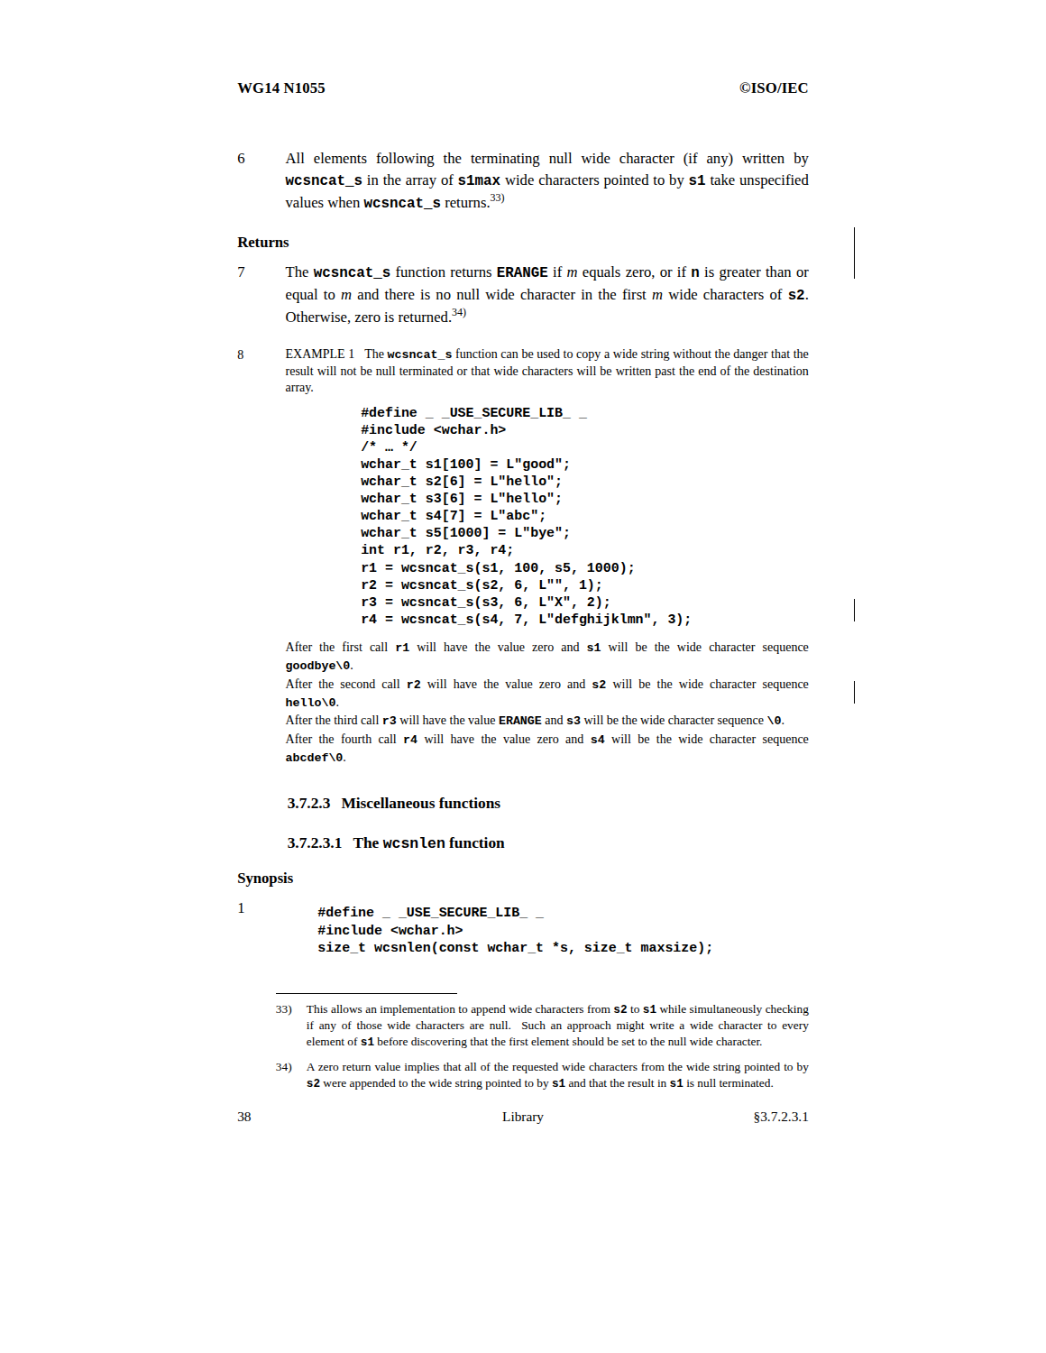WG14 N1055 ©ISO/IEC
6
All elements following the terminating null wide character (if any) written by wcsncat_s in the array of s1max wide characters pointed to by s1 take unspecified values when wcsncat_s returns.33)
Returns
7
The wcsncat_s function returns ERANGE if m equals zero, or if n is greater than or equal to m and there is no null wide character in the first m wide characters of s2. Otherwise, zero is returned.34)
8
EXAMPLE 1 The wcsncat_s function can be used to copy a wide string without the danger that the result will not be null terminated or that wide characters will be written past the end of the destination array.
#define _ _USE_SECURE_LIB_ _
#include <wchar.h>
/* … */
wchar_t s1[100] = L"good";
wchar_t s2[6] = L"hello";
wchar_t s3[6] = L"hello";
wchar_t s4[7] = L"abc";
wchar_t s5[1000] = L"bye";
int r1, r2, r3, r4;
r1 = wcsncat_s(s1, 100, s5, 1000);
r2 = wcsncat_s(s2, 6, L"", 1);
r3 = wcsncat_s(s3, 6, L"X", 2);
r4 = wcsncat_s(s4, 7, L"defghijklmn", 3);
After the first call r1 will have the value zero and s1 will be the wide character sequence goodbye\0.
After the second call r2 will have the value zero and s2 will be the wide character sequence hello\0.
After the third call r3 will have the value ERANGE and s3 will be the wide character sequence \0.
After the fourth call r4 will have the value zero and s4 will be the wide character sequence abcdef\0.
3.7.2.3 Miscellaneous functions
3.7.2.3.1 The wcsnlen function
Synopsis
1
#define _ _USE_SECURE_LIB_ _
#include <wchar.h>
size_t wcsnlen(const wchar_t *s, size_t maxsize);
33)
This allows an implementation to append wide characters from s2 to s1 while simultaneously checking if any of those wide characters are null. Such an approach might write a wide character to every element of s1 before discovering that the first element should be set to the null wide character.
34)
A zero return value implies that all of the requested wide characters from the wide string pointed to by s2 were appended to the wide string pointed to by s1 and that the result in s1 is null terminated.
38
Library
§3.7.2.3.1